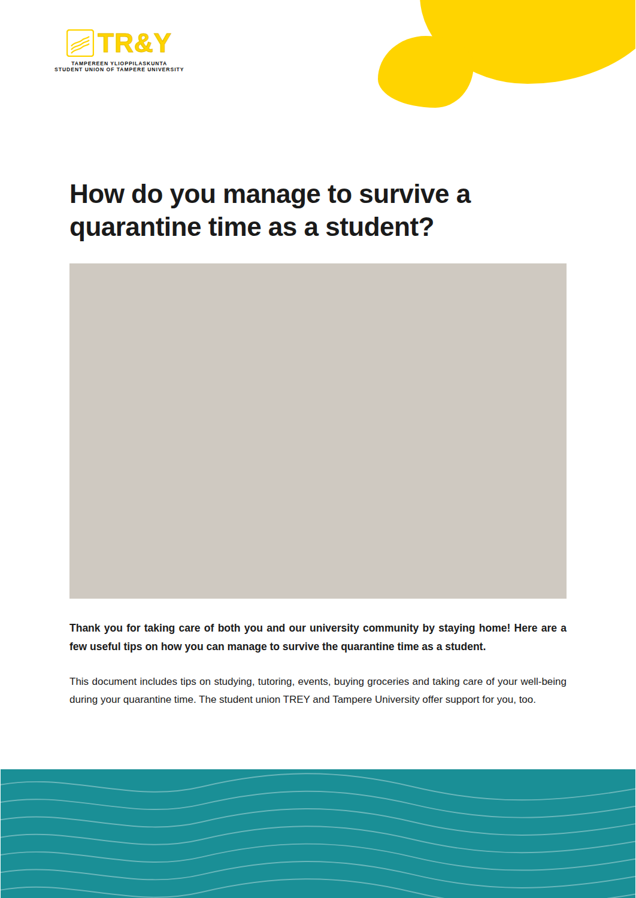TR&Y
Tampereen Ylioppilaskunta Student Union of Tampere University
How do you manage to survive a quarantine time as a student?
Thank you for taking care of both you and our university community by staying home! Here are a few useful tips on how you can manage to survive the quarantine time as a student.
This document includes tips on studying, tutoring, events, buying groceries and taking care of your well-being during your quarantine time. The student union TREY and Tampere University offer support for you, too.